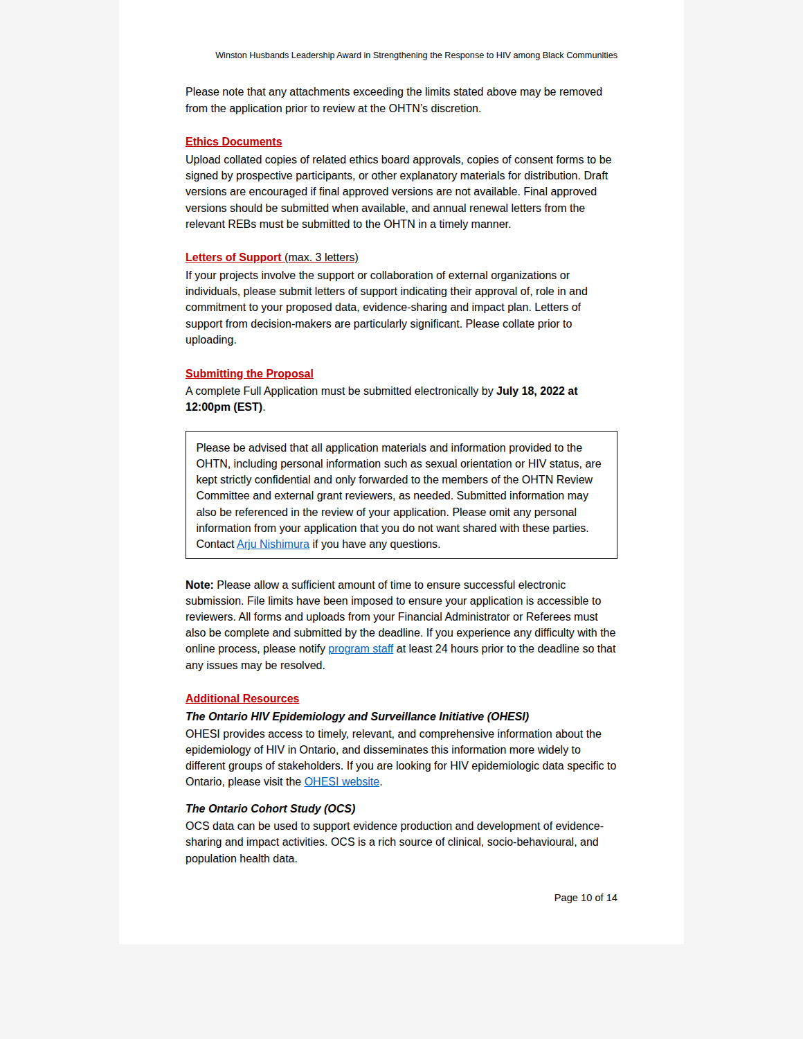Winston Husbands Leadership Award in Strengthening the Response to HIV among Black Communities
Please note that any attachments exceeding the limits stated above may be removed from the application prior to review at the OHTN’s discretion.
Ethics Documents
Upload collated copies of related ethics board approvals, copies of consent forms to be signed by prospective participants, or other explanatory materials for distribution. Draft versions are encouraged if final approved versions are not available. Final approved versions should be submitted when available, and annual renewal letters from the relevant REBs must be submitted to the OHTN in a timely manner.
Letters of Support (max. 3 letters)
If your projects involve the support or collaboration of external organizations or individuals, please submit letters of support indicating their approval of, role in and commitment to your proposed data, evidence-sharing and impact plan. Letters of support from decision-makers are particularly significant. Please collate prior to uploading.
Submitting the Proposal
A complete Full Application must be submitted electronically by July 18, 2022 at 12:00pm (EST).
Please be advised that all application materials and information provided to the OHTN, including personal information such as sexual orientation or HIV status, are kept strictly confidential and only forwarded to the members of the OHTN Review Committee and external grant reviewers, as needed. Submitted information may also be referenced in the review of your application. Please omit any personal information from your application that you do not want shared with these parties. Contact Arju Nishimura if you have any questions.
Note: Please allow a sufficient amount of time to ensure successful electronic submission. File limits have been imposed to ensure your application is accessible to reviewers. All forms and uploads from your Financial Administrator or Referees must also be complete and submitted by the deadline. If you experience any difficulty with the online process, please notify program staff at least 24 hours prior to the deadline so that any issues may be resolved.
Additional Resources
The Ontario HIV Epidemiology and Surveillance Initiative (OHESI)
OHESI provides access to timely, relevant, and comprehensive information about the epidemiology of HIV in Ontario, and disseminates this information more widely to different groups of stakeholders. If you are looking for HIV epidemiologic data specific to Ontario, please visit the OHESI website.
The Ontario Cohort Study (OCS)
OCS data can be used to support evidence production and development of evidence-sharing and impact activities. OCS is a rich source of clinical, socio-behavioural, and population health data.
Page 10 of 14